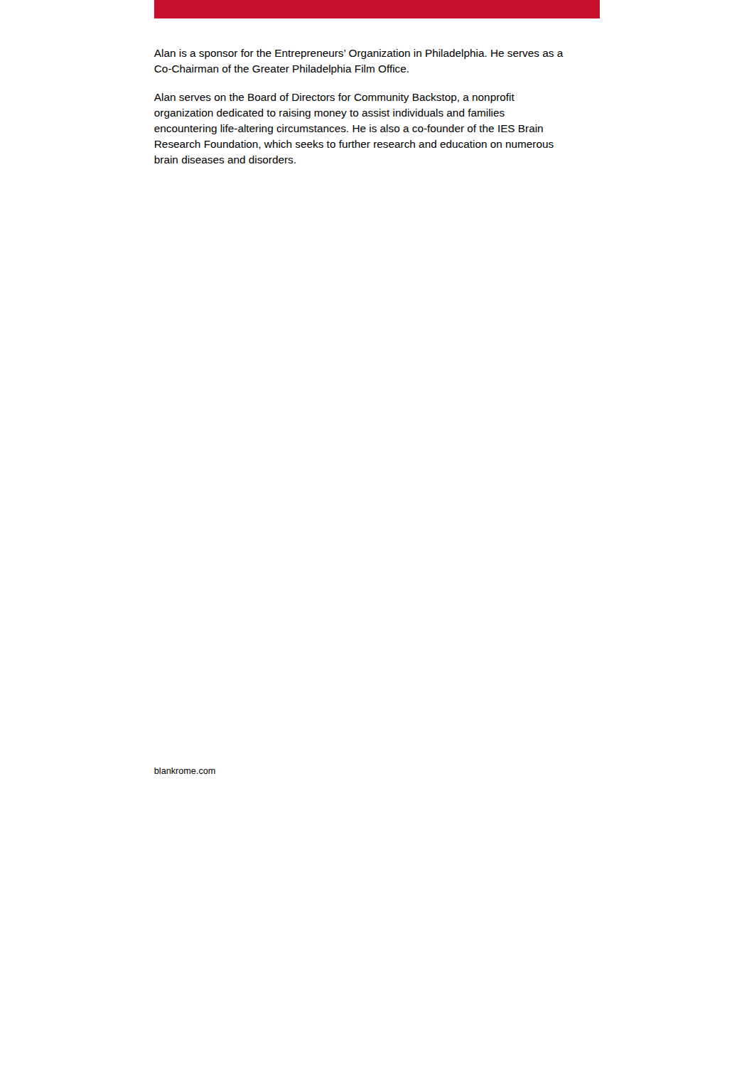Alan is a sponsor for the Entrepreneurs’ Organization in Philadelphia. He serves as a Co-Chairman of the Greater Philadelphia Film Office.
Alan serves on the Board of Directors for Community Backstop, a nonprofit organization dedicated to raising money to assist individuals and families encountering life-altering circumstances. He is also a co-founder of the IES Brain Research Foundation, which seeks to further research and education on numerous brain diseases and disorders.
blankrome.com